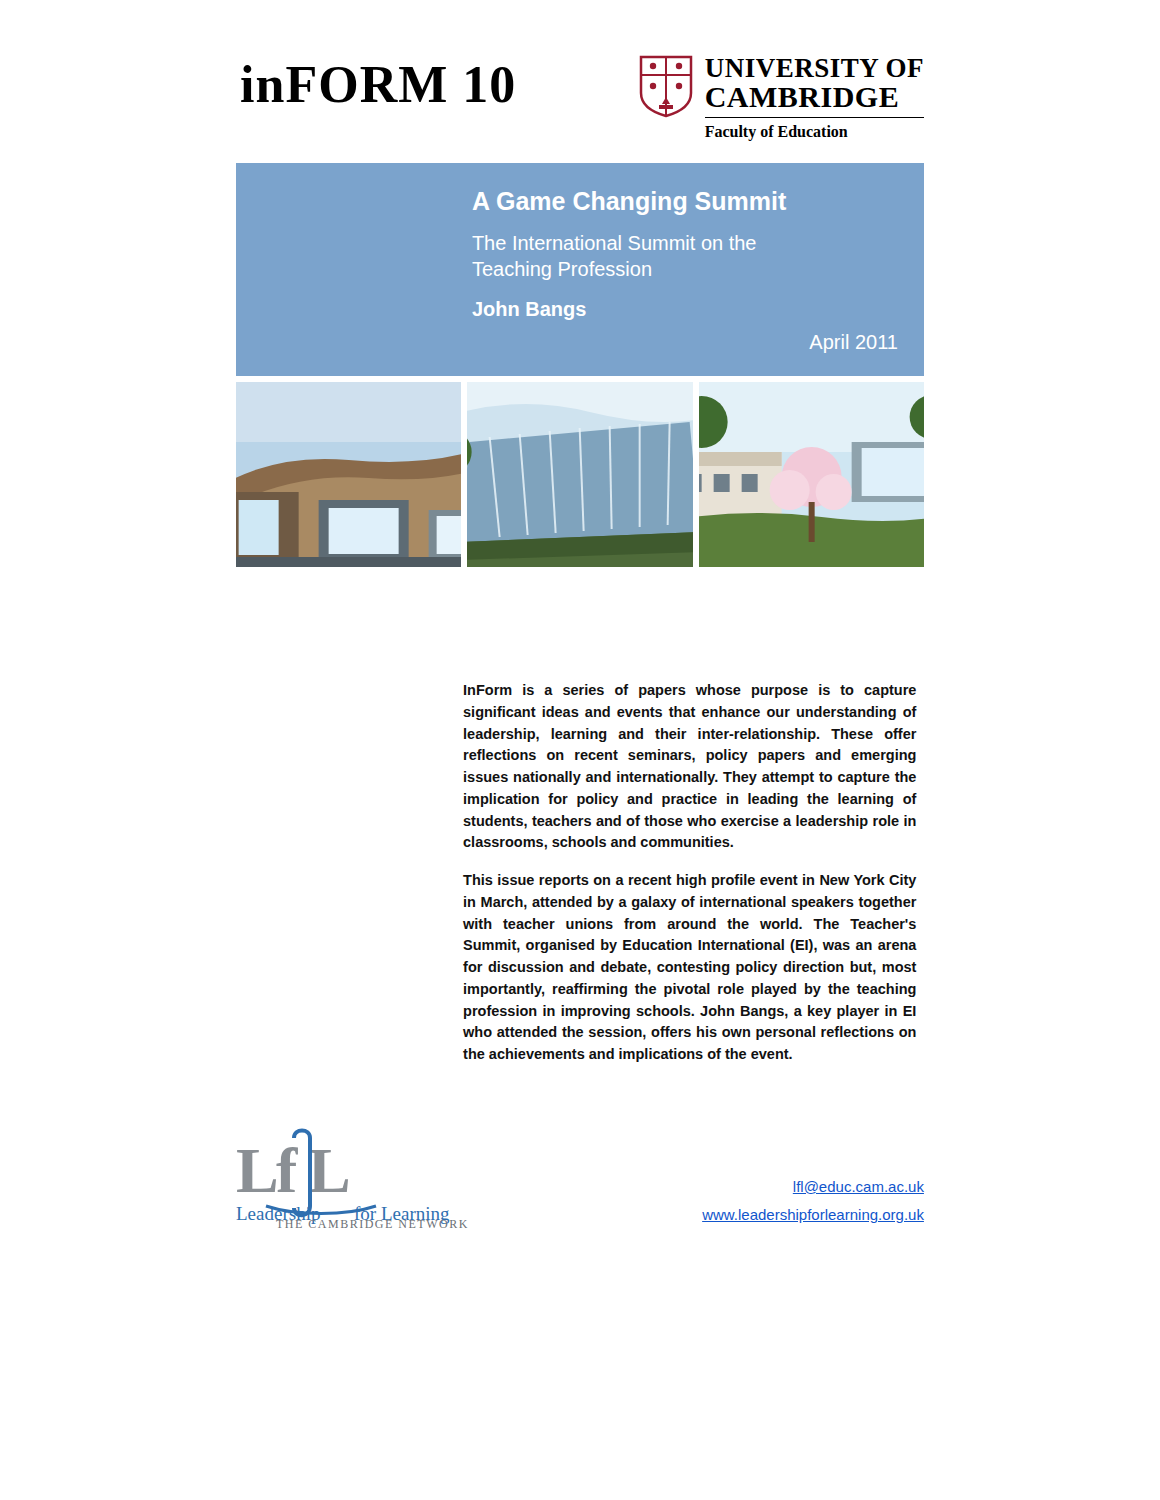inFORM 10
UNIVERSITY OF CAMBRIDGE
Faculty of Education
A Game Changing Summit
The International Summit on the Teaching Profession
John Bangs
April 2011
InForm is a series of papers whose purpose is to capture significant ideas and events that enhance our understanding of leadership, learning and their inter-relationship. These offer reflections on recent seminars, policy papers and emerging issues nationally and internationally. They attempt to capture the implication for policy and practice in leading the learning of students, teachers and of those who exercise a leadership role in classrooms, schools and communities.
This issue reports on a recent high profile event in New York City in March, attended by a galaxy of international speakers together with teacher unions from around the world. The Teacher's Summit, organised by Education International (EI), was an arena for discussion and debate, contesting policy direction but, most importantly, reaffirming the pivotal role played by the teaching profession in improving schools. John Bangs, a key player in EI who attended the session, offers his own personal reflections on the achievements and implications of the event.
L f L Leadership for Learning THE CAMBRIDGE NETWORK
lfl@educ.cam.ac.uk
www.leadershipforlearning.org.uk